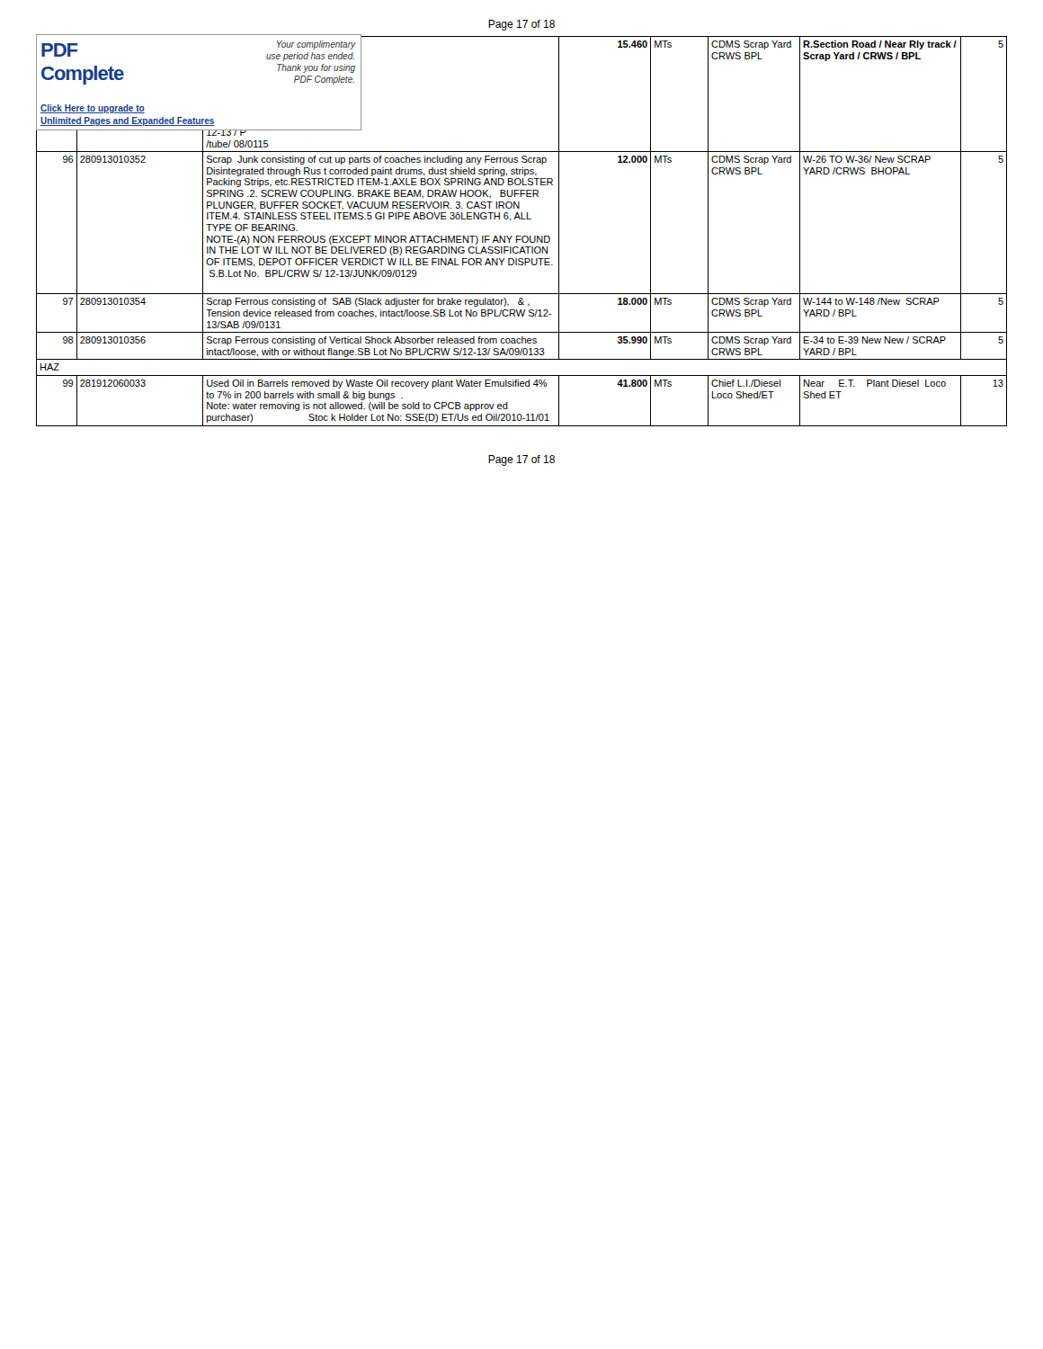Page 17 of 18
PDF
Complete
Your complimentary
use period has ended.
Thank you for using
PDF Complete.
Click Here to upgrade to
Unlimited Pages and Expanded Features
| | | ive tube. Note: tion scrap elivered. SB 12-13 / P /tube/ 08/0115 | 15.460 | MTs | CDMS Scrap Yard CRWS BPL | R.Section Road / Near Rly track / Scrap Yard / CRWS / BPL | 5 |
| 96 | 280913010352 | Scrap Junk consisting of cut up parts of coaches including any Ferrous Scrap Disintegrated through Rus t corroded paint drums, dust shield spring, strips, Packing Strips, etc.RESTRICTED ITEM-1.AXLE BOX SPRING AND BOLSTER SPRING .2. SCREW COUPLING. BRAKE BEAM, DRAW HOOK, BUFFER PLUNGER, BUFFER SOCKET, VACUUM RESERVOIR. 3. CAST IRON ITEM.4. STAINLESS STEEL ITEMS.5 GI PIPE ABOVE 3ôLENGTH 6, ALL TYPE OF BEARING. NOTE-(A) NON FERROUS (EXCEPT MINOR ATTACHMENT) IF ANY FOUND IN THE LOT W ILL NOT BE DELIVERED (B) REGARDING CLASSIFICATION OF ITEMS, DEPOT OFFICER VERDICT W ILL BE FINAL FOR ANY DISPUTE. S.B.Lot No. BPL/CRW S/ 12-13/JUNK/09/0129 | 12.000 | MTs | CDMS Scrap Yard CRWS BPL | W-26 TO W-36/ New SCRAP YARD /CRWS BHOPAL | 5 |
| 97 | 280913010354 | Scrap Ferrous consisting of SAB (Slack adjuster for brake regulator), & , Tension device released from coaches, intact/loose.SB Lot No BPL/CRW S/12-13/SAB /09/0131 | 18.000 | MTs | CDMS Scrap Yard CRWS BPL | W-144 to W-148 /New SCRAP YARD / BPL | 5 |
| 98 | 280913010356 | Scrap Ferrous consisting of Vertical Shock Absorber released from coaches intact/loose, with or without flange.SB Lot No BPL/CRW S/12-13/ SA/09/0133 | 35.990 | MTs | CDMS Scrap Yard CRWS BPL | E-34 to E-39 New New / SCRAP YARD / BPL | 5 |
| HAZ |
| 99 | 281912060033 | Used Oil in Barrels removed by Waste Oil recovery plant Water Emulsified 4% to 7% in 200 barrels with small & big bungs . Note: water removing is not allowed. (will be sold to CPCB approv ed purchaser) Stoc k Holder Lot No: SSE(D) ET/Us ed Oil/2010-11/01 | 41.800 | MTs | Chief L.I./Diesel Loco Shed/ET | Near E.T. Plant Diesel Loco Shed ET | 13 |
Page 17 of 18